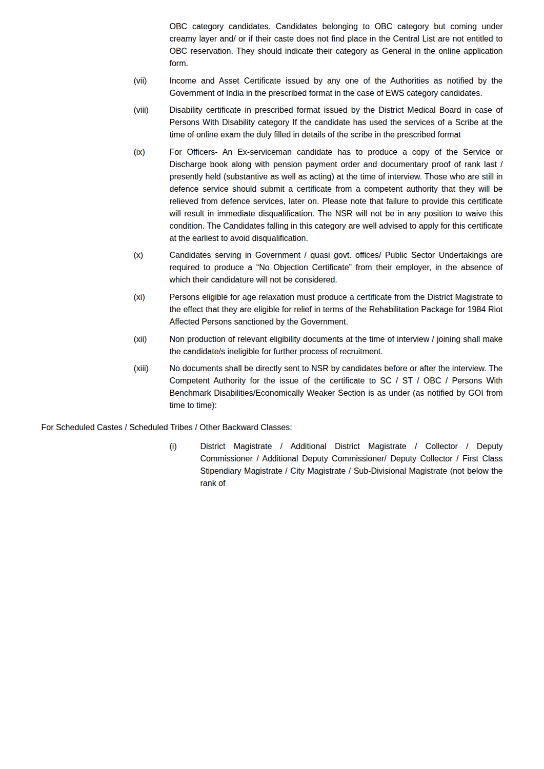OBC category candidates. Candidates belonging to OBC category but coming under creamy layer and/ or if their caste does not find place in the Central List are not entitled to OBC reservation. They should indicate their category as General in the online application form.
(vii) Income and Asset Certificate issued by any one of the Authorities as notified by the Government of India in the prescribed format in the case of EWS category candidates.
(viii) Disability certificate in prescribed format issued by the District Medical Board in case of Persons With Disability category If the candidate has used the services of a Scribe at the time of online exam the duly filled in details of the scribe in the prescribed format
(ix) For Officers- An Ex-serviceman candidate has to produce a copy of the Service or Discharge book along with pension payment order and documentary proof of rank last / presently held (substantive as well as acting) at the time of interview. Those who are still in defence service should submit a certificate from a competent authority that they will be relieved from defence services, later on. Please note that failure to provide this certificate will result in immediate disqualification. The NSR will not be in any position to waive this condition. The Candidates falling in this category are well advised to apply for this certificate at the earliest to avoid disqualification.
(x) Candidates serving in Government / quasi govt. offices/ Public Sector Undertakings are required to produce a “No Objection Certificate” from their employer, in the absence of which their candidature will not be considered.
(xi) Persons eligible for age relaxation must produce a certificate from the District Magistrate to the effect that they are eligible for relief in terms of the Rehabilitation Package for 1984 Riot Affected Persons sanctioned by the Government.
(xii) Non production of relevant eligibility documents at the time of interview / joining shall make the candidate/s ineligible for further process of recruitment.
(xiii) No documents shall be directly sent to NSR by candidates before or after the interview. The Competent Authority for the issue of the certificate to SC / ST / OBC / Persons With Benchmark Disabilities/Economically Weaker Section is as under (as notified by GOI from time to time):
For Scheduled Castes / Scheduled Tribes / Other Backward Classes:
(i) District Magistrate / Additional District Magistrate / Collector / Deputy Commissioner / Additional Deputy Commissioner/ Deputy Collector / First Class Stipendiary Magistrate / City Magistrate / Sub-Divisional Magistrate (not below the rank of